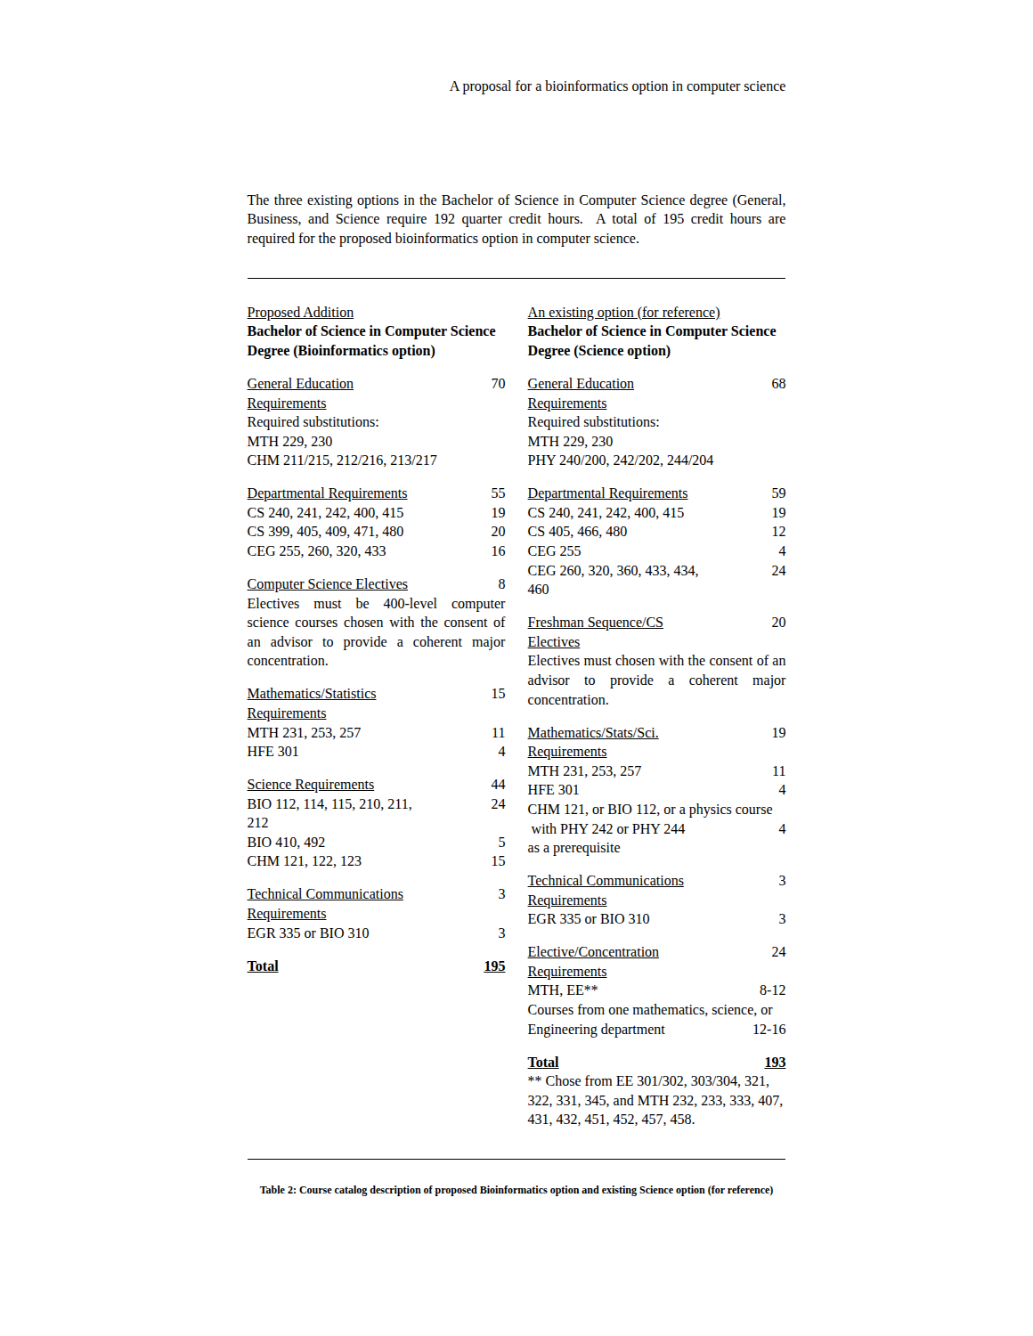A proposal for a bioinformatics option in computer science
The three existing options in the Bachelor of Science in Computer Science degree (General, Business, and Science require 192 quarter credit hours. A total of 195 credit hours are required for the proposed bioinformatics option in computer science.
| Proposed Addition Bachelor of Science in Computer Science Degree (Bioinformatics option) / General Education Requirements / 70 / / Required substitutions: / / MTH 229, 230 / / CHM 211/215, 212/216, 213/217 / / Departmental Requirements / 55 / / CS 240, 241, 242, 400, 415 / 19 / / CS 399, 405, 409, 471, 480 / 20 / / CEG 255, 260, 320, 433 / 16 / / Computer Science Electives / 8 / Electives must be 400-level computer science courses chosen with the consent of an advisor to provide a coherent major concentration. / Mathematics/Statistics Requirements / 15 / / MTH 231, 253, 257 / 11 / / HFE 301 / 4 / / Science Requirements / 44 / / BIO 112, 114, 115, 210, 211, 212 / 24 / / BIO 410, 492 / 5 / / CHM 121, 122, 123 / 15 / / Technical Communications Requirements / 3 / / EGR 335 or BIO 310 / 3 / / Total / 195 / | | An existing option (for reference) Bachelor of Science in Computer Science Degree (Science option) / General Education Requirements / 68 / / Required substitutions: / / MTH 229, 230 / / PHY 240/200, 242/202, 244/204 / / Departmental Requirements / 59 / / CS 240, 241, 242, 400, 415 / 19 / / CS 405, 466, 480 / 12 / / CEG 255 / 4 / / CEG 260, 320, 360, 433, 434, 460 / 24 / / Freshman Sequence/CS Electives / 20 / Electives must chosen with the consent of an advisor to provide a coherent major concentration. / Mathematics/Stats/Sci. Requirements / 19 / / MTH 231, 253, 257 / 11 / / HFE 301 / 4 / / CHM 121, or BIO 112, or a physics course / / with PHY 242 or PHY 244 as a prerequisite / 4 / / Technical Communications Requirements / 3 / / EGR 335 or BIO 310 / 3 / / Elective/Concentration Requirements / 24 / / MTH, EE** / 8-12 / / Courses from one mathematics, science, or / / Engineering department / 12-16 / / Total / 193 / ** Chose from EE 301/302, 303/304, 321, 322, 331, 345, and MTH 232, 233, 333, 407, 431, 432, 451, 452, 457, 458. |
Table 2: Course catalog description of proposed Bioinformatics option and existing Science option (for reference)